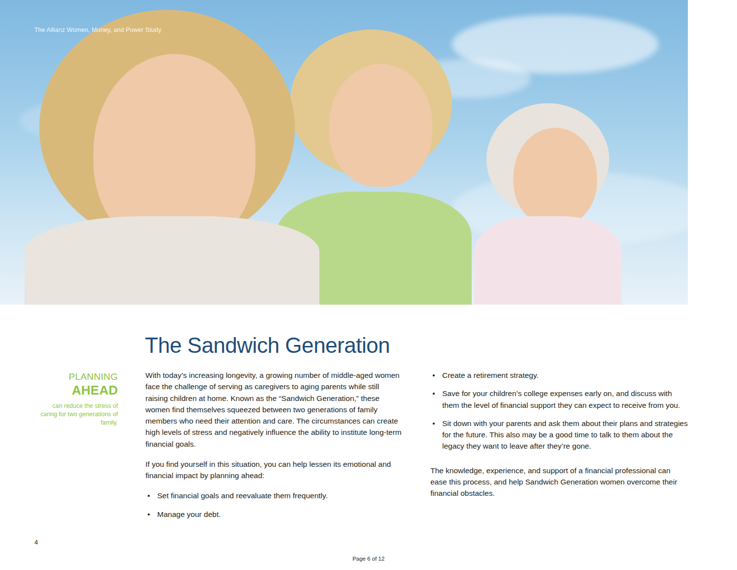The Allianz Women, Money, and Power Study
The Sandwich Generation
PlanningAhead
can reduce the stress of caring for two generations of family.
With today’s increasing longevity, a growing number of middle-aged women face the challenge of serving as caregivers to aging parents while still raising children at home. Known as the “Sandwich Generation,” these women find themselves squeezed between two generations of family members who need their attention and care. The circumstances can create high levels of stress and negatively influence the ability to institute long-term financial goals.
If you find yourself in this situation, you can help lessen its emotional and financial impact by planning ahead:
Set financial goals and reevaluate them frequently.
Manage your debt.
Create a retirement strategy.
Save for your children’s college expenses early on, and discuss with them the level of financial support they can expect to receive from you.
Sit down with your parents and ask them about their plans and strategies for the future. This also may be a good time to talk to them about the legacy they want to leave after they’re gone.
The knowledge, experience, and support of a financial professional can ease this process, and help Sandwich Generation women overcome their financial obstacles.
4
Page 6 of 12